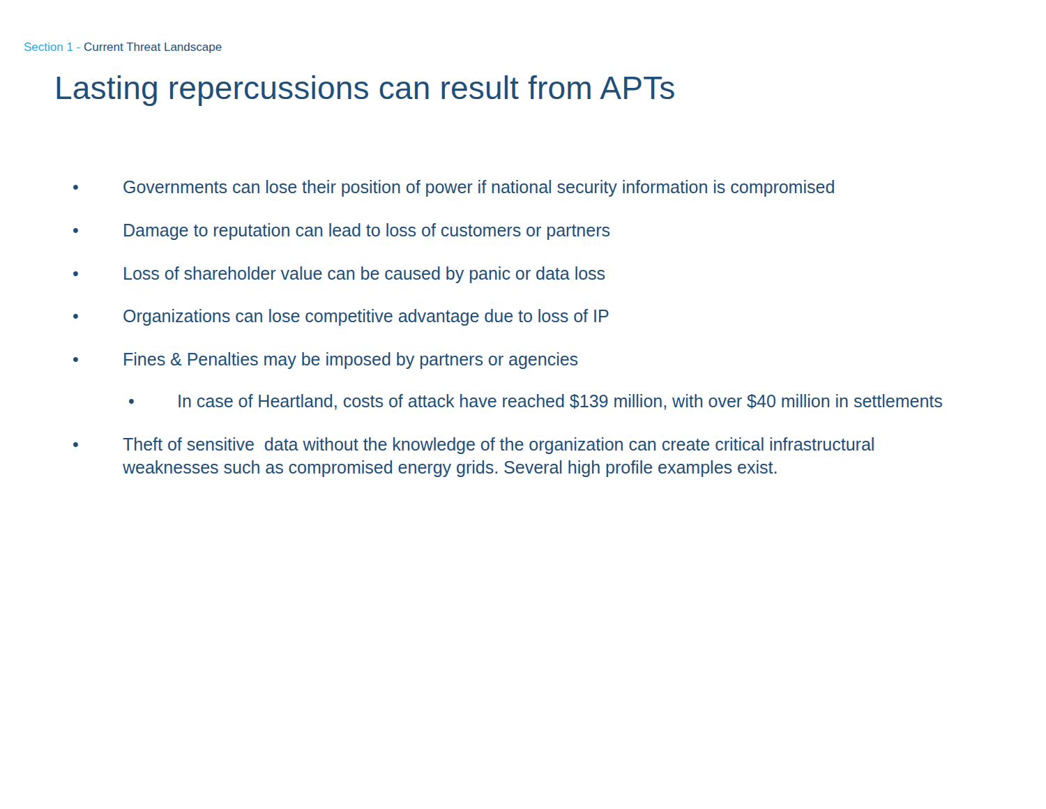Section 1 - Current Threat Landscape
Lasting repercussions can result from APTs
Governments can lose their position of power if national security information is compromised
Damage to reputation can lead to loss of customers or partners
Loss of shareholder value can be caused by panic or data loss
Organizations can lose competitive advantage due to loss of IP
Fines & Penalties may be imposed by partners or agencies
In case of Heartland, costs of attack have reached $139 million, with over $40 million in settlements
Theft of sensitive data without the knowledge of the organization can create critical infrastructural weaknesses such as compromised energy grids. Several high profile examples exist.